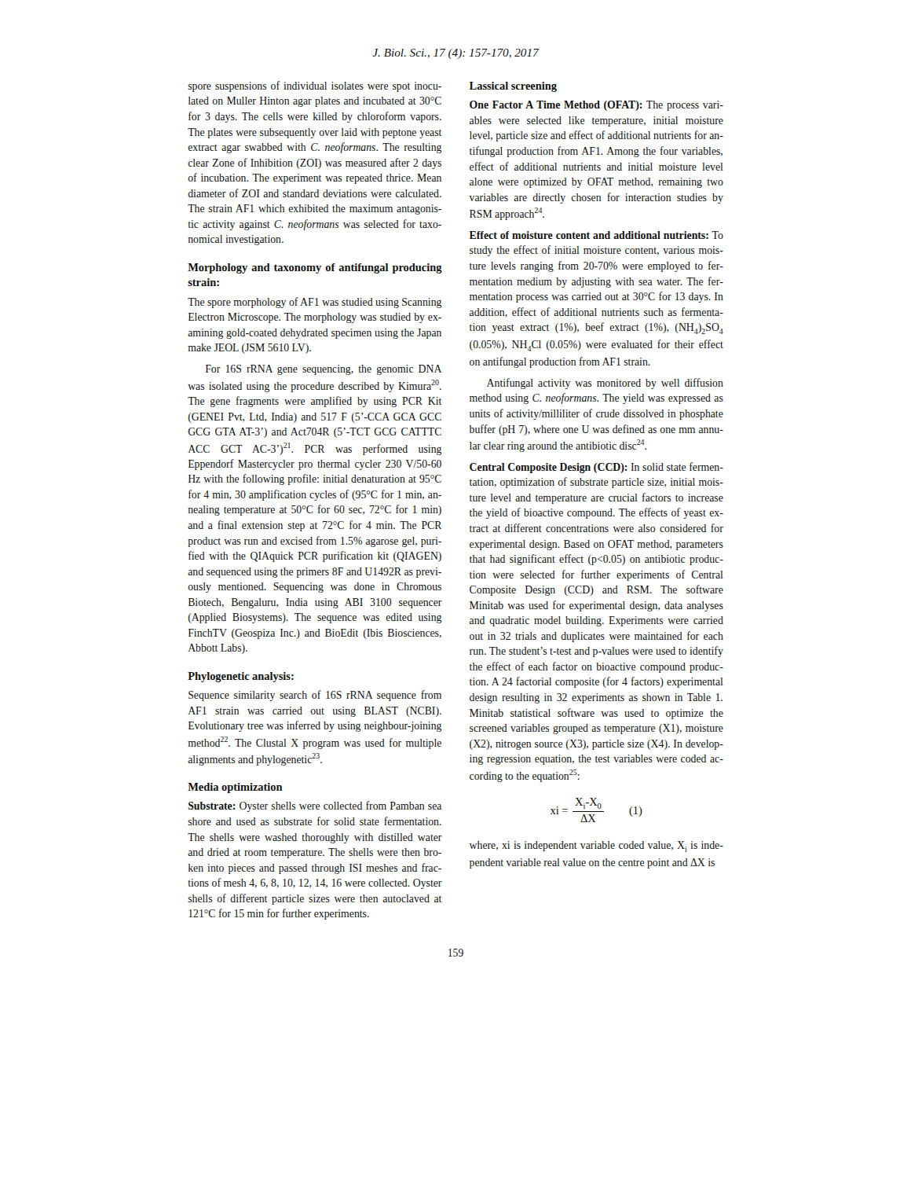J. Biol. Sci., 17 (4): 157-170, 2017
spore suspensions of individual isolates were spot inoculated on Muller Hinton agar plates and incubated at 30°C for 3 days. The cells were killed by chloroform vapors. The plates were subsequently over laid with peptone yeast extract agar swabbed with C. neoformans. The resulting clear Zone of Inhibition (ZOI) was measured after 2 days of incubation. The experiment was repeated thrice. Mean diameter of ZOI and standard deviations were calculated. The strain AF1 which exhibited the maximum antagonistic activity against C. neoformans was selected for taxonomical investigation.
Morphology and taxonomy of antifungal producing strain:
The spore morphology of AF1 was studied using Scanning Electron Microscope. The morphology was studied by examining gold-coated dehydrated specimen using the Japan make JEOL (JSM 5610 LV).
For 16S rRNA gene sequencing, the genomic DNA was isolated using the procedure described by Kimura20. The gene fragments were amplified by using PCR Kit (GENEI Pvt, Ltd, India) and 517 F (5’-CCA GCA GCC GCG GTA AT-3’) and Act704R (5’-TCT GCG CATTTC ACC GCT AC-3’)21. PCR was performed using Eppendorf Mastercycler pro thermal cycler 230 V/50-60 Hz with the following profile: initial denaturation at 95°C for 4 min, 30 amplification cycles of (95°C for 1 min, annealing temperature at 50°C for 60 sec, 72°C for 1 min) and a final extension step at 72°C for 4 min. The PCR product was run and excised from 1.5% agarose gel, purified with the QIAquick PCR purification kit (QIAGEN) and sequenced using the primers 8F and U1492R as previously mentioned. Sequencing was done in Chromous Biotech, Bengaluru, India using ABI 3100 sequencer (Applied Biosystems). The sequence was edited using FinchTV (Geospiza Inc.) and BioEdit (Ibis Biosciences, Abbott Labs).
Phylogenetic analysis:
Sequence similarity search of 16S rRNA sequence from AF1 strain was carried out using BLAST (NCBI). Evolutionary tree was inferred by using neighbour-joining method22. The Clustal X program was used for multiple alignments and phylogenetic23.
Media optimization
Substrate: Oyster shells were collected from Pamban sea shore and used as substrate for solid state fermentation. The shells were washed thoroughly with distilled water and dried at room temperature. The shells were then broken into pieces and passed through ISI meshes and fractions of mesh 4, 6, 8, 10, 12, 14, 16 were collected. Oyster shells of different particle sizes were then autoclaved at 121°C for 15 min for further experiments.
Lassical screening
One Factor A Time Method (OFAT): The process variables were selected like temperature, initial moisture level, particle size and effect of additional nutrients for antifungal production from AF1. Among the four variables, effect of additional nutrients and initial moisture level alone were optimized by OFAT method, remaining two variables are directly chosen for interaction studies by RSM approach24.
Effect of moisture content and additional nutrients: To study the effect of initial moisture content, various moisture levels ranging from 20-70% were employed to fermentation medium by adjusting with sea water. The fermentation process was carried out at 30°C for 13 days. In addition, effect of additional nutrients such as fermentation yeast extract (1%), beef extract (1%), (NH4)2SO4 (0.05%), NH4Cl (0.05%) were evaluated for their effect on antifungal production from AF1 strain.
Antifungal activity was monitored by well diffusion method using C. neoformans. The yield was expressed as units of activity/milliliter of crude dissolved in phosphate buffer (pH 7), where one U was defined as one mm annular clear ring around the antibiotic disc24.
Central Composite Design (CCD): In solid state fermentation, optimization of substrate particle size, initial moisture level and temperature are crucial factors to increase the yield of bioactive compound. The effects of yeast extract at different concentrations were also considered for experimental design. Based on OFAT method, parameters that had significant effect (p<0.05) on antibiotic production were selected for further experiments of Central Composite Design (CCD) and RSM. The software Minitab was used for experimental design, data analyses and quadratic model building. Experiments were carried out in 32 trials and duplicates were maintained for each run. The student’s t-test and p-values were used to identify the effect of each factor on bioactive compound production. A 24 factorial composite (for 4 factors) experimental design resulting in 32 experiments as shown in Table 1. Minitab statistical software was used to optimize the screened variables grouped as temperature (X1), moisture (X2), nitrogen source (X3), particle size (X4). In developing regression equation, the test variables were coded according to the equation25:
xi = Xi-X0 ΔX
(1)
where, xi is independent variable coded value, Xi is independent variable real value on the centre point and ΔX is
159